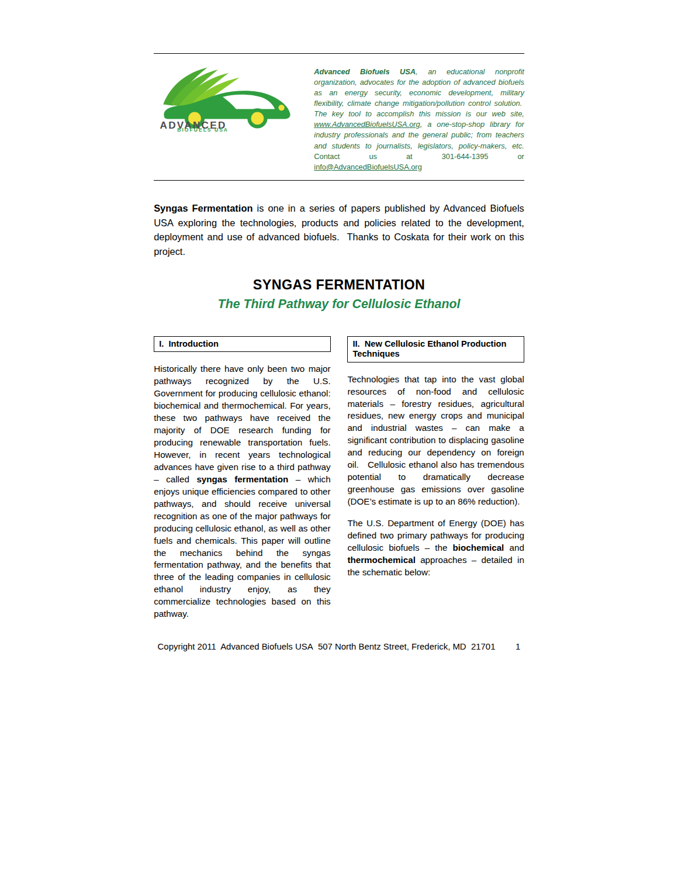ADVANCED BIOFUELS USA
Advanced Biofuels USA, an educational nonprofit organization, advocates for the adoption of advanced biofuels as an energy security, economic development, military flexibility, climate change mitigation/pollution control solution. The key tool to accomplish this mission is our web site, www.AdvancedBiofuelsUSA.org, a one-stop-shop library for industry professionals and the general public; from teachers and students to journalists, legislators, policy-makers, etc. Contact us at 301-644-1395 or info@AdvancedBiofuelsUSA.org
Syngas Fermentation is one in a series of papers published by Advanced Biofuels USA exploring the technologies, products and policies related to the development, deployment and use of advanced biofuels. Thanks to Coskata for their work on this project.
SYNGAS FERMENTATION
The Third Pathway for Cellulosic Ethanol
I. Introduction
Historically there have only been two major pathways recognized by the U.S. Government for producing cellulosic ethanol: biochemical and thermochemical. For years, these two pathways have received the majority of DOE research funding for producing renewable transportation fuels. However, in recent years technological advances have given rise to a third pathway – called syngas fermentation – which enjoys unique efficiencies compared to other pathways, and should receive universal recognition as one of the major pathways for producing cellulosic ethanol, as well as other fuels and chemicals. This paper will outline the mechanics behind the syngas fermentation pathway, and the benefits that three of the leading companies in cellulosic ethanol industry enjoy, as they commercialize technologies based on this pathway.
II. New Cellulosic Ethanol Production Techniques
Technologies that tap into the vast global resources of non-food and cellulosic materials – forestry residues, agricultural residues, new energy crops and municipal and industrial wastes – can make a significant contribution to displacing gasoline and reducing our dependency on foreign oil. Cellulosic ethanol also has tremendous potential to dramatically decrease greenhouse gas emissions over gasoline (DOE’s estimate is up to an 86% reduction).
The U.S. Department of Energy (DOE) has defined two primary pathways for producing cellulosic biofuels – the biochemical and thermochemical approaches – detailed in the schematic below:
Copyright 2011 Advanced Biofuels USA 507 North Bentz Street, Frederick, MD 217011